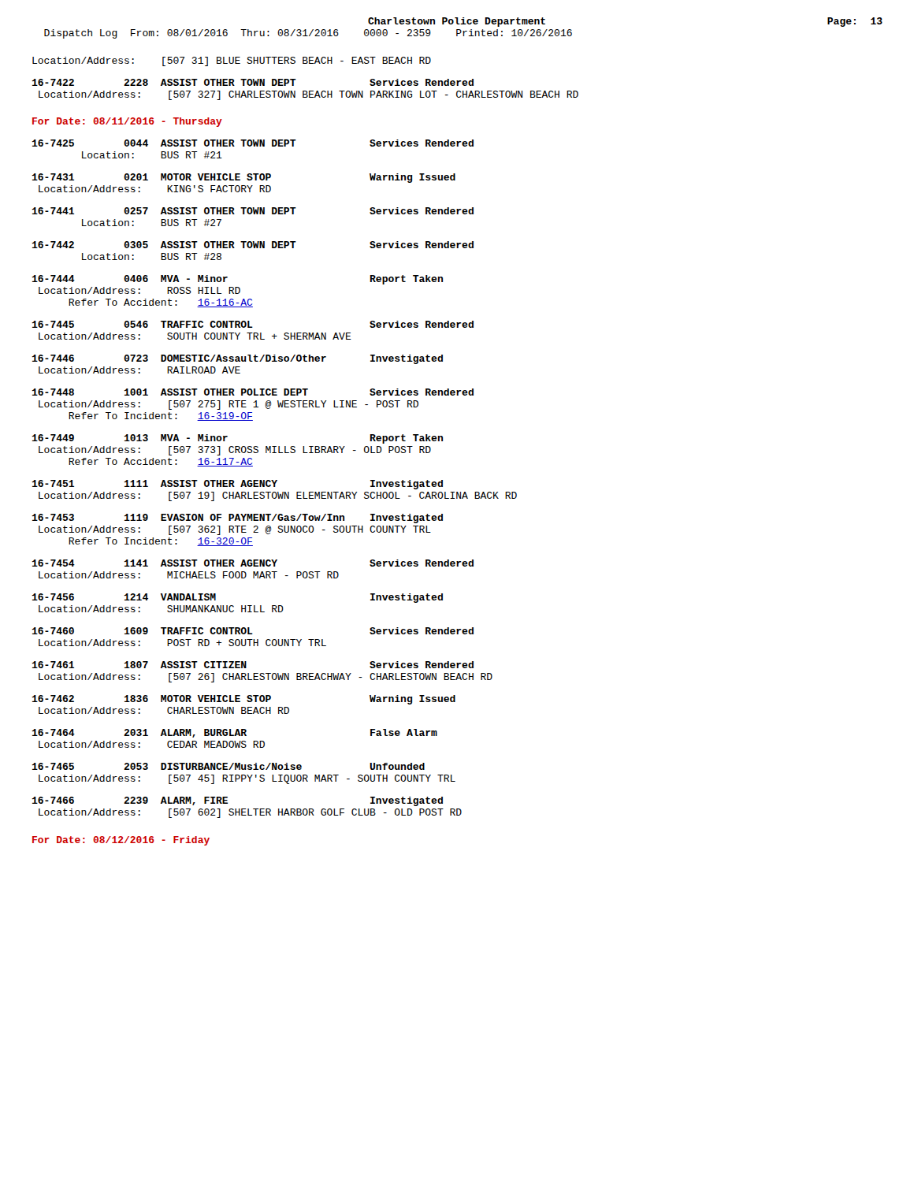Charlestown Police Department Page: 13
Dispatch Log From: 08/01/2016 Thru: 08/31/2016 0000 - 2359 Printed: 10/26/2016
Location/Address: [507 31] BLUE SHUTTERS BEACH - EAST BEACH RD
16-7422 2228 ASSIST OTHER TOWN DEPT Services Rendered
Location/Address: [507 327] CHARLESTOWN BEACH TOWN PARKING LOT - CHARLESTOWN BEACH RD
For Date: 08/11/2016 - Thursday
16-7425 0044 ASSIST OTHER TOWN DEPT Services Rendered
Location: BUS RT #21
16-7431 0201 MOTOR VEHICLE STOP Warning Issued
Location/Address: KING'S FACTORY RD
16-7441 0257 ASSIST OTHER TOWN DEPT Services Rendered
Location: BUS RT #27
16-7442 0305 ASSIST OTHER TOWN DEPT Services Rendered
Location: BUS RT #28
16-7444 0406 MVA - Minor Report Taken
Location/Address: ROSS HILL RD
Refer To Accident: 16-116-AC
16-7445 0546 TRAFFIC CONTROL Services Rendered
Location/Address: SOUTH COUNTY TRL + SHERMAN AVE
16-7446 0723 DOMESTIC/Assault/Diso/Other Investigated
Location/Address: RAILROAD AVE
16-7448 1001 ASSIST OTHER POLICE DEPT Services Rendered
Location/Address: [507 275] RTE 1 @ WESTERLY LINE - POST RD
Refer To Incident: 16-319-OF
16-7449 1013 MVA - Minor Report Taken
Location/Address: [507 373] CROSS MILLS LIBRARY - OLD POST RD
Refer To Accident: 16-117-AC
16-7451 1111 ASSIST OTHER AGENCY Investigated
Location/Address: [507 19] CHARLESTOWN ELEMENTARY SCHOOL - CAROLINA BACK RD
16-7453 1119 EVASION OF PAYMENT/Gas/Tow/Inn Investigated
Location/Address: [507 362] RTE 2 @ SUNOCO - SOUTH COUNTY TRL
Refer To Incident: 16-320-OF
16-7454 1141 ASSIST OTHER AGENCY Services Rendered
Location/Address: MICHAELS FOOD MART - POST RD
16-7456 1214 VANDALISM Investigated
Location/Address: SHUMANKANUC HILL RD
16-7460 1609 TRAFFIC CONTROL Services Rendered
Location/Address: POST RD + SOUTH COUNTY TRL
16-7461 1807 ASSIST CITIZEN Services Rendered
Location/Address: [507 26] CHARLESTOWN BREACHWAY - CHARLESTOWN BEACH RD
16-7462 1836 MOTOR VEHICLE STOP Warning Issued
Location/Address: CHARLESTOWN BEACH RD
16-7464 2031 ALARM, BURGLAR False Alarm
Location/Address: CEDAR MEADOWS RD
16-7465 2053 DISTURBANCE/Music/Noise Unfounded
Location/Address: [507 45] RIPPY'S LIQUOR MART - SOUTH COUNTY TRL
16-7466 2239 ALARM, FIRE Investigated
Location/Address: [507 602] SHELTER HARBOR GOLF CLUB - OLD POST RD
For Date: 08/12/2016 - Friday